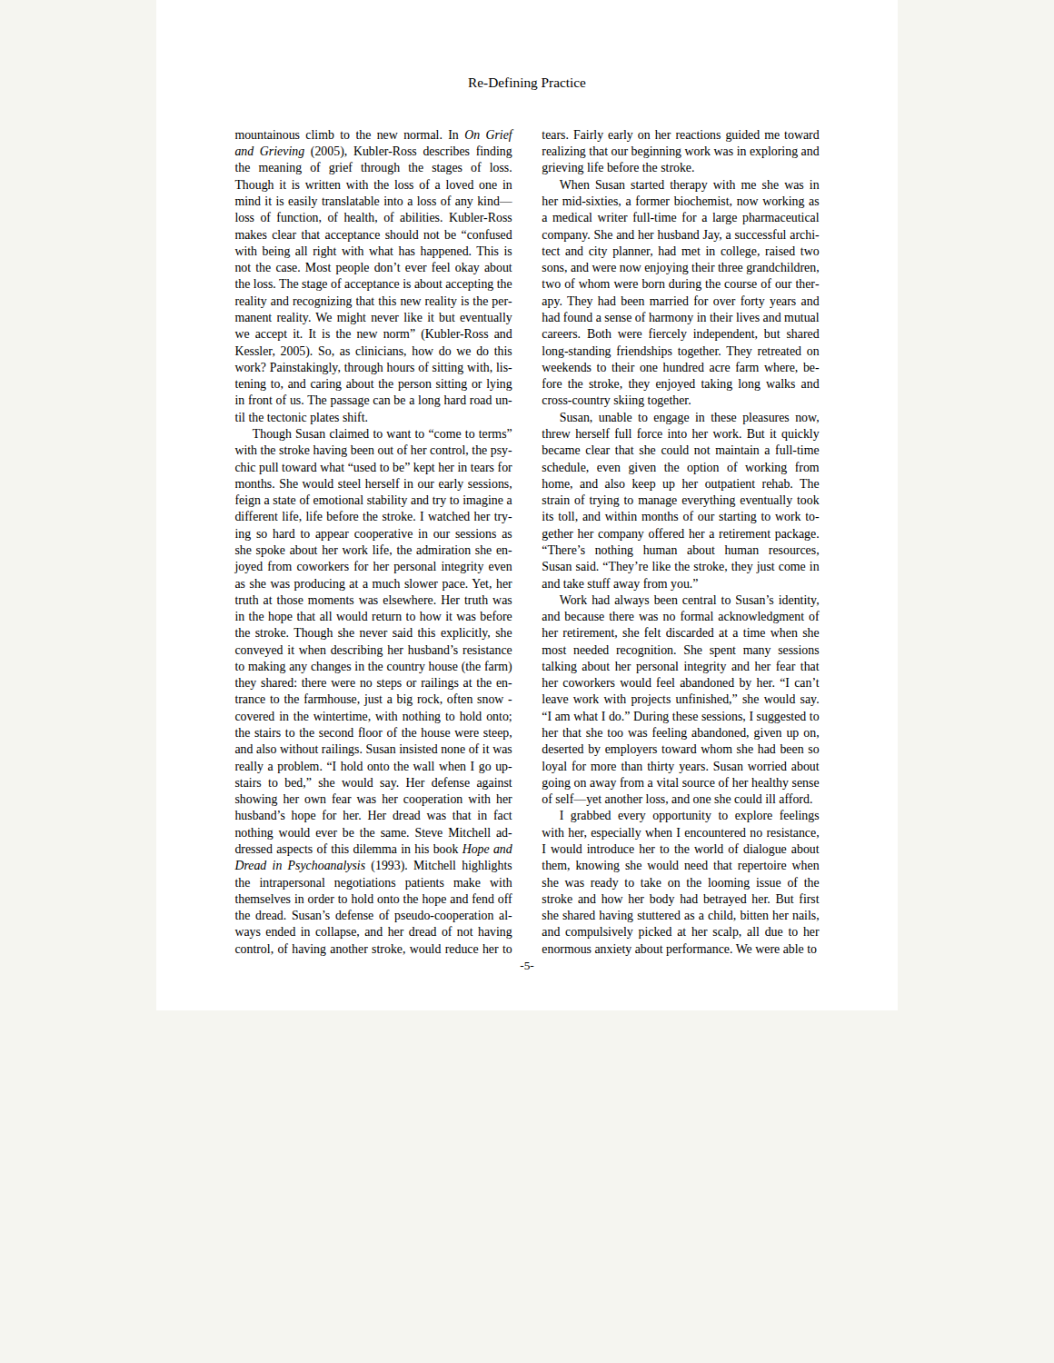Re-Defining Practice
mountainous climb to the new normal. In On Grief and Grieving (2005), Kubler-Ross describes finding the meaning of grief through the stages of loss. Though it is written with the loss of a loved one in mind it is easily translatable into a loss of any kind—loss of function, of health, of abilities. Kubler-Ross makes clear that acceptance should not be “confused with being all right with what has happened. This is not the case. Most people don’t ever feel okay about the loss. The stage of acceptance is about accepting the reality and recognizing that this new reality is the permanent reality. We might never like it but eventually we accept it. It is the new norm” (Kubler-Ross and Kessler, 2005). So, as clinicians, how do we do this work? Painstakingly, through hours of sitting with, listening to, and caring about the person sitting or lying in front of us. The passage can be a long hard road until the tectonic plates shift.
Though Susan claimed to want to “come to terms” with the stroke having been out of her control, the psychic pull toward what “used to be” kept her in tears for months. She would steel herself in our early sessions, feign a state of emotional stability and try to imagine a different life, life before the stroke. I watched her trying so hard to appear cooperative in our sessions as she spoke about her work life, the admiration she enjoyed from coworkers for her personal integrity even as she was producing at a much slower pace. Yet, her truth at those moments was elsewhere. Her truth was in the hope that all would return to how it was before the stroke. Though she never said this explicitly, she conveyed it when describing her husband’s resistance to making any changes in the country house (the farm) they shared: there were no steps or railings at the entrance to the farmhouse, just a big rock, often snow -covered in the wintertime, with nothing to hold onto; the stairs to the second floor of the house were steep, and also without railings. Susan insisted none of it was really a problem. “I hold onto the wall when I go upstairs to bed,” she would say. Her defense against showing her own fear was her cooperation with her husband’s hope for her. Her dread was that in fact nothing would ever be the same. Steve Mitchell addressed aspects of this dilemma in his book Hope and Dread in Psychoanalysis (1993). Mitchell highlights the intrapersonal negotiations patients make with themselves in order to hold onto the hope and fend off the dread. Susan’s defense of pseudo-cooperation always ended in collapse, and her dread of not having control, of having another stroke, would reduce her to tears. Fairly early on her reactions guided me toward realizing that our beginning work was in exploring and grieving life before the stroke.
When Susan started therapy with me she was in her mid-sixties, a former biochemist, now working as a medical writer full-time for a large pharmaceutical company. She and her husband Jay, a successful architect and city planner, had met in college, raised two sons, and were now enjoying their three grandchildren, two of whom were born during the course of our therapy. They had been married for over forty years and had found a sense of harmony in their lives and mutual careers. Both were fiercely independent, but shared long-standing friendships together. They retreated on weekends to their one hundred acre farm where, before the stroke, they enjoyed taking long walks and cross-country skiing together.
Susan, unable to engage in these pleasures now, threw herself full force into her work. But it quickly became clear that she could not maintain a full-time schedule, even given the option of working from home, and also keep up her outpatient rehab. The strain of trying to manage everything eventually took its toll, and within months of our starting to work together her company offered her a retirement package. “There’s nothing human about human resources, Susan said. “They’re like the stroke, they just come in and take stuff away from you.”
Work had always been central to Susan’s identity, and because there was no formal acknowledgment of her retirement, she felt discarded at a time when she most needed recognition. She spent many sessions talking about her personal integrity and her fear that her coworkers would feel abandoned by her. “I can’t leave work with projects unfinished,” she would say. “I am what I do.” During these sessions, I suggested to her that she too was feeling abandoned, given up on, deserted by employers toward whom she had been so loyal for more than thirty years. Susan worried about going on away from a vital source of her healthy sense of self—yet another loss, and one she could ill afford.
I grabbed every opportunity to explore feelings with her, especially when I encountered no resistance, I would introduce her to the world of dialogue about them, knowing she would need that repertoire when she was ready to take on the looming issue of the stroke and how her body had betrayed her. But first she shared having stuttered as a child, bitten her nails, and compulsively picked at her scalp, all due to her enormous anxiety about performance. We were able to
-5-